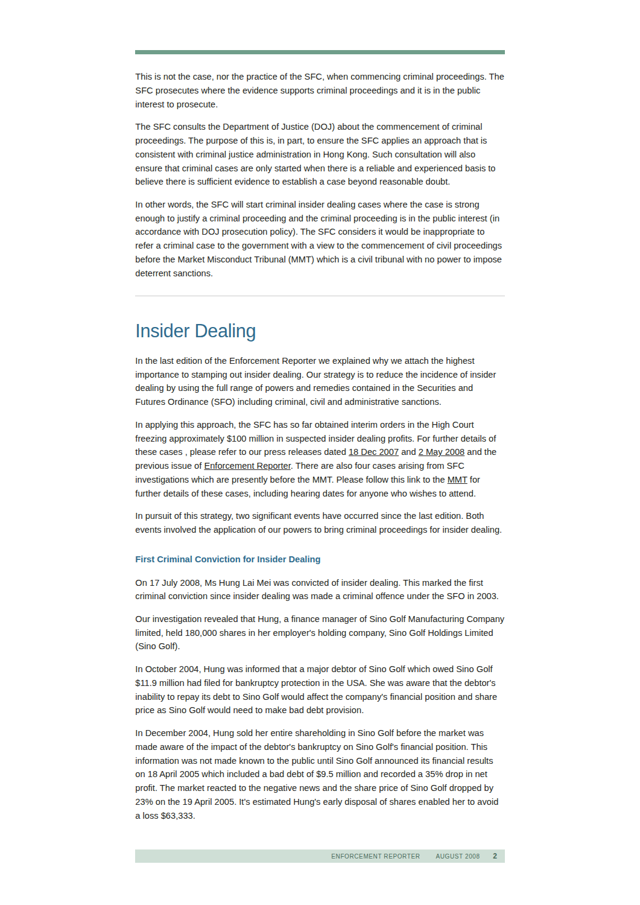This is not the case, nor the practice of the SFC, when commencing criminal proceedings. The SFC prosecutes where the evidence supports criminal proceedings and it is in the public interest to prosecute.
The SFC consults the Department of Justice (DOJ) about the commencement of criminal proceedings. The purpose of this is, in part, to ensure the SFC applies an approach that is consistent with criminal justice administration in Hong Kong. Such consultation will also ensure that criminal cases are only started when there is a reliable and experienced basis to believe there is sufficient evidence to establish a case beyond reasonable doubt.
In other words, the SFC will start criminal insider dealing cases where the case is strong enough to justify a criminal proceeding and the criminal proceeding is in the public interest (in accordance with DOJ prosecution policy). The SFC considers it would be inappropriate to refer a criminal case to the government with a view to the commencement of civil proceedings before the Market Misconduct Tribunal (MMT) which is a civil tribunal with no power to impose deterrent sanctions.
Insider Dealing
In the last edition of the Enforcement Reporter we explained why we attach the highest importance to stamping out insider dealing. Our strategy is to reduce the incidence of insider dealing by using the full range of powers and remedies contained in the Securities and Futures Ordinance (SFO) including criminal, civil and administrative sanctions.
In applying this approach, the SFC has so far obtained interim orders in the High Court freezing approximately $100 million in suspected insider dealing profits. For further details of these cases , please refer to our press releases dated 18 Dec 2007 and 2 May 2008 and the previous issue of Enforcement Reporter. There are also four cases arising from SFC investigations which are presently before the MMT. Please follow this link to the MMT for further details of these cases, including hearing dates for anyone who wishes to attend.
In pursuit of this strategy, two significant events have occurred since the last edition. Both events involved the application of our powers to bring criminal proceedings for insider dealing.
First Criminal Conviction for Insider Dealing
On 17 July 2008, Ms Hung Lai Mei was convicted of insider dealing. This marked the first criminal conviction since insider dealing was made a criminal offence under the SFO in 2003.
Our investigation revealed that Hung, a finance manager of Sino Golf Manufacturing Company limited, held 180,000 shares in her employer's holding company, Sino Golf Holdings Limited (Sino Golf).
In October 2004, Hung was informed that a major debtor of Sino Golf which owed Sino Golf $11.9 million had filed for bankruptcy protection in the USA. She was aware that the debtor's inability to repay its debt to Sino Golf would affect the company's financial position and share price as Sino Golf would need to make bad debt provision.
In December 2004, Hung sold her entire shareholding in Sino Golf before the market was made aware of the impact of the debtor's bankruptcy on Sino Golf's financial position. This information was not made known to the public until Sino Golf announced its financial results on 18 April 2005 which included a bad debt of $9.5 million and recorded a 35% drop in net profit. The market reacted to the negative news and the share price of Sino Golf dropped by 23% on the 19 April 2005. It's estimated Hung's early disposal of shares enabled her to avoid a loss $63,333.
ENFORCEMENT REPORTER AUGUST 2008 2